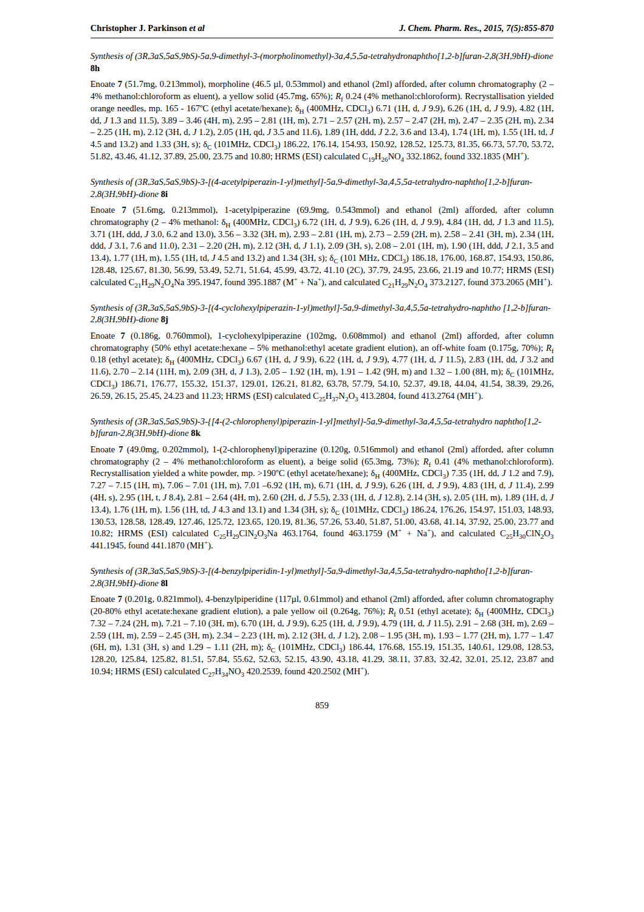Christopher J. Parkinson et al J. Chem. Pharm. Res., 2015, 7(5):855-870
Synthesis of (3R,3aS,5aS,9bS)-5a,9-dimethyl-3-(morpholinomethyl)-3a,4,5,5a-tetrahydronaphtho[1,2-b]furan-2,8(3H,9bH)-dione 8h
Enoate 7 (51.7mg, 0.213mmol), morpholine (46.5 µl, 0.53mmol) and ethanol (2ml) afforded, after column chromatography (2 – 4% methanol:chloroform as eluent), a yellow solid (45.7mg, 65%); Rf 0.24 (4% methanol:chloroform). Recrystallisation yielded orange needles, mp. 165 - 167ºC (ethyl acetate/hexane); δH (400MHz, CDCl3) 6.71 (1H, d, J 9.9), 6.26 (1H, d, J 9.9), 4.82 (1H, dd, J 1.3 and 11.5), 3.89 – 3.46 (4H, m), 2.95 – 2.81 (1H, m), 2.71 – 2.57 (2H, m), 2.57 – 2.47 (2H, m), 2.47 – 2.35 (2H, m), 2.34 – 2.25 (1H, m), 2.12 (3H, d, J 1.2), 2.05 (1H, qd, J 3.5 and 11.6), 1.89 (1H, ddd, J 2.2, 3.6 and 13.4), 1.74 (1H, m), 1.55 (1H, td, J 4.5 and 13.2) and 1.33 (3H, s); δC (101MHz, CDCl3) 186.22, 176.14, 154.93, 150.92, 128.52, 125.73, 81.35, 66.73, 57.70, 53.72, 51.82, 43.46, 41.12, 37.89, 25.00, 23.75 and 10.80; HRMS (ESI) calculated C19H26NO4 332.1862, found 332.1835 (MH+).
Synthesis of (3R,3aS,5aS,9bS)-3-[(4-acetylpiperazin-1-yl)methyl]-5a,9-dimethyl-3a,4,5,5a-tetrahydro-naphtho[1,2-b]furan-2,8(3H,9bH)-dione 8i
Enoate 7 (51.6mg, 0.213mmol), 1-acetylpiperazine (69.9mg, 0.543mmol) and ethanol (2ml) afforded, after column chromatography (2 – 4% methanol: δH (400MHz, CDCl3) 6.72 (1H, d, J 9.9), 6.26 (1H, d, J 9.9), 4.84 (1H, dd, J 1.3 and 11.5), 3.71 (1H, ddd, J 3.0, 6.2 and 13.0), 3.56 – 3.32 (3H, m), 2.93 – 2.81 (1H, m), 2.73 – 2.59 (2H, m), 2.58 – 2.41 (3H, m), 2.34 (1H, ddd, J 3.1, 7.6 and 11.0), 2.31 – 2.20 (2H, m), 2.12 (3H, d, J 1.1), 2.09 (3H, s), 2.08 – 2.01 (1H, m), 1.90 (1H, ddd, J 2.1, 3.5 and 13.4), 1.77 (1H, m), 1.55 (1H, td, J 4.5 and 13.2) and 1.34 (3H, s); δC (101 MHz, CDCl3) 186.18, 176.00, 168.87, 154.93, 150.86, 128.48, 125.67, 81.30, 56.99, 53.49, 52.71, 51.64, 45.99, 43.72, 41.10 (2C), 37.79, 24.95, 23.66, 21.19 and 10.77; HRMS (ESI) calculated C21H29N2O4Na 395.1947, found 395.1887 (M+ + Na+), and calculated C21H29N2O4 373.2127, found 373.2065 (MH+).
Synthesis of (3R,3aS,5aS,9bS)-3-[(4-cyclohexylpiperazin-1-yl)methyl]-5a,9-dimethyl-3a,4,5,5a-tetrahydro-naphtho [1,2-b]furan-2,8(3H,9bH)-dione 8j
Enoate 7 (0.186g, 0.760mmol), 1-cyclohexylpiperazine (102mg, 0.608mmol) and ethanol (2ml) afforded, after column chromatography (50% ethyl acetate:hexane – 5% methanol:ethyl acetate gradient elution), an off-white foam (0.175g, 70%); Rf 0.18 (ethyl acetate); δH (400MHz, CDCl3) 6.67 (1H, d, J 9.9), 6.22 (1H, d, J 9.9), 4.77 (1H, d, J 11.5), 2.83 (1H, dd, J 3.2 and 11.6), 2.70 – 2.14 (11H, m), 2.09 (3H, d, J 1.3), 2.05 – 1.92 (1H, m), 1.91 – 1.42 (9H, m) and 1.32 – 1.00 (8H, m); δC (101MHz, CDCl3) 186.71, 176.77, 155.32, 151.37, 129.01, 126.21, 81.82, 63.78, 57.79, 54.10, 52.37, 49.18, 44.04, 41.54, 38.39, 29.26, 26.59, 26.15, 25.45, 24.23 and 11.23; HRMS (ESI) calculated C25H37N2O3 413.2804, found 413.2764 (MH+).
Synthesis of (3R,3aS,5aS,9bS)-3-{[4-(2-chlorophenyl)piperazin-1-yl]methyl}-5a,9-dimethyl-3a,4,5,5a-tetrahydro naphtho[1,2-b]furan-2,8(3H,9bH)-dione 8k
Enoate 7 (49.0mg, 0.202mmol), 1-(2-chlorophenyl)piperazine (0.120g, 0.516mmol) and ethanol (2ml) afforded, after column chromatography (2 – 4% methanol:chloroform as eluent), a beige solid (65.3mg, 73%); Rf 0.41 (4% methanol:chloroform). Recrystallisation yielded a white powder, mp. >190ºC (ethyl acetate/hexane); δH (400MHz, CDCl3) 7.35 (1H, dd, J 1.2 and 7.9), 7.27 – 7.15 (1H, m), 7.06 – 7.01 (1H, m), 7.01 –6.92 (1H, m), 6.71 (1H, d, J 9.9), 6.26 (1H, d, J 9.9), 4.83 (1H, d, J 11.4), 2.99 (4H, s), 2.95 (1H, t, J 8.4), 2.81 – 2.64 (4H, m), 2.60 (2H, d, J 5.5), 2.33 (1H, d, J 12.8), 2.14 (3H, s), 2.05 (1H, m), 1.89 (1H, d, J 13.4), 1.76 (1H, m), 1.56 (1H, td, J 4.3 and 13.1) and 1.34 (3H, s); δC (101MHz, CDCl3) 186.24, 176.26, 154.97, 151.03, 148.93, 130.53, 128.58, 128.49, 127.46, 125.72, 123.65, 120.19, 81.36, 57.26, 53.40, 51.87, 51.00, 43.68, 41.14, 37.92, 25.00, 23.77 and 10.82; HRMS (ESI) calculated C25H29ClN2O3Na 463.1764, found 463.1759 (M+ + Na+), and calculated C25H30ClN2O3 441.1945, found 441.1870 (MH+).
Synthesis of (3R,3aS,5aS,9bS)-3-[(4-benzylpiperidin-1-yl)methyl]-5a,9-dimethyl-3a,4,5,5a-tetrahydro-naphtho[1,2-b]furan-2,8(3H,9bH)-dione 8l
Enoate 7 (0.201g, 0.821mmol), 4-benzylpiperidine (117µl, 0.61mmol) and ethanol (2ml) afforded, after column chromatography (20-80% ethyl acetate:hexane gradient elution), a pale yellow oil (0.264g, 76%); Rf 0.51 (ethyl acetate); δH (400MHz, CDCl3) 7.32 – 7.24 (2H, m), 7.21 – 7.10 (3H, m), 6.70 (1H, d, J 9.9), 6.25 (1H, d, J 9.9), 4.79 (1H, d, J 11.5), 2.91 – 2.68 (3H, m), 2.69 – 2.59 (1H, m), 2.59 – 2.45 (3H, m), 2.34 – 2.23 (1H, m), 2.12 (3H, d, J 1.2), 2.08 – 1.95 (3H, m), 1.93 – 1.77 (2H, m), 1.77 – 1.47 (6H, m), 1.31 (3H, s) and 1.29 – 1.11 (2H, m); δC (101MHz, CDCl3) 186.44, 176.68, 155.19, 151.35, 140.61, 129.08, 128.53, 128.20, 125.84, 125.82, 81.51, 57.84, 55.62, 52.63, 52.15, 43.90, 43.18, 41.29, 38.11, 37.83, 32.42, 32.01, 25.12, 23.87 and 10.94; HRMS (ESI) calculated C27H34NO3 420.2539, found 420.2502 (MH+).
859